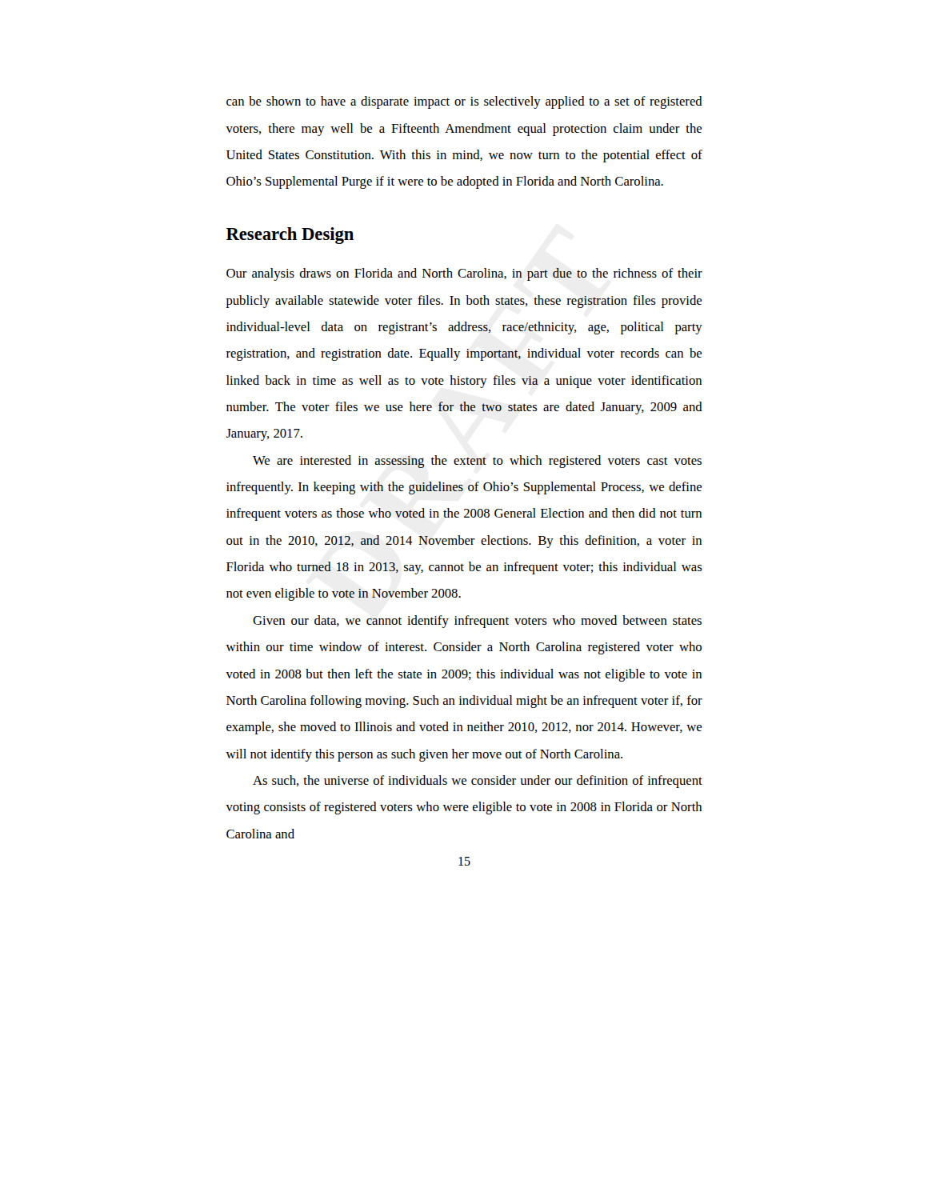DRAFT
can be shown to have a disparate impact or is selectively applied to a set of registered voters, there may well be a Fifteenth Amendment equal protection claim under the United States Constitution. With this in mind, we now turn to the potential effect of Ohio’s Supplemental Purge if it were to be adopted in Florida and North Carolina.
Research Design
Our analysis draws on Florida and North Carolina, in part due to the richness of their publicly available statewide voter files. In both states, these registration files provide individual-level data on registrant’s address, race/ethnicity, age, political party registration, and registration date. Equally important, individual voter records can be linked back in time as well as to vote history files via a unique voter identification number. The voter files we use here for the two states are dated January, 2009 and January, 2017.
We are interested in assessing the extent to which registered voters cast votes infrequently. In keeping with the guidelines of Ohio’s Supplemental Process, we define infrequent voters as those who voted in the 2008 General Election and then did not turn out in the 2010, 2012, and 2014 November elections. By this definition, a voter in Florida who turned 18 in 2013, say, cannot be an infrequent voter; this individual was not even eligible to vote in November 2008.
Given our data, we cannot identify infrequent voters who moved between states within our time window of interest. Consider a North Carolina registered voter who voted in 2008 but then left the state in 2009; this individual was not eligible to vote in North Carolina following moving. Such an individual might be an infrequent voter if, for example, she moved to Illinois and voted in neither 2010, 2012, nor 2014. However, we will not identify this person as such given her move out of North Carolina.
As such, the universe of individuals we consider under our definition of infrequent voting consists of registered voters who were eligible to vote in 2008 in Florida or North Carolina and
15